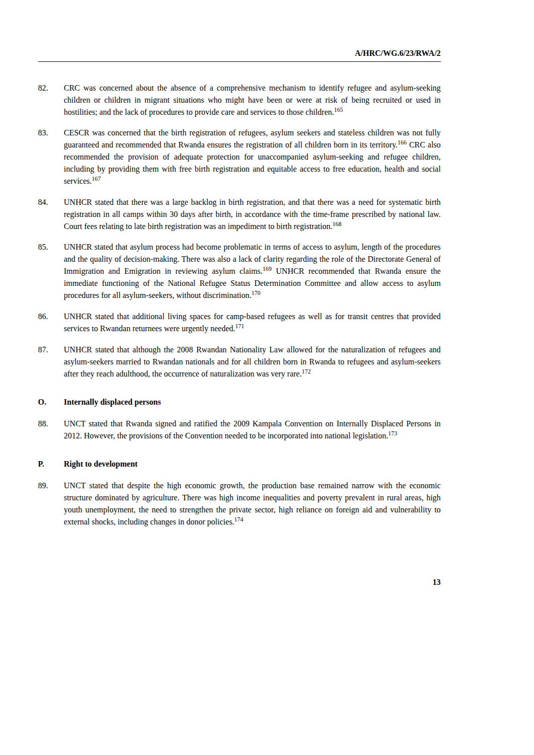A/HRC/WG.6/23/RWA/2
82. CRC was concerned about the absence of a comprehensive mechanism to identify refugee and asylum-seeking children or children in migrant situations who might have been or were at risk of being recruited or used in hostilities; and the lack of procedures to provide care and services to those children.165
83. CESCR was concerned that the birth registration of refugees, asylum seekers and stateless children was not fully guaranteed and recommended that Rwanda ensures the registration of all children born in its territory.166 CRC also recommended the provision of adequate protection for unaccompanied asylum-seeking and refugee children, including by providing them with free birth registration and equitable access to free education, health and social services.167
84. UNHCR stated that there was a large backlog in birth registration, and that there was a need for systematic birth registration in all camps within 30 days after birth, in accordance with the time-frame prescribed by national law. Court fees relating to late birth registration was an impediment to birth registration.168
85. UNHCR stated that asylum process had become problematic in terms of access to asylum, length of the procedures and the quality of decision-making. There was also a lack of clarity regarding the role of the Directorate General of Immigration and Emigration in reviewing asylum claims.169 UNHCR recommended that Rwanda ensure the immediate functioning of the National Refugee Status Determination Committee and allow access to asylum procedures for all asylum-seekers, without discrimination.170
86. UNHCR stated that additional living spaces for camp-based refugees as well as for transit centres that provided services to Rwandan returnees were urgently needed.171
87. UNHCR stated that although the 2008 Rwandan Nationality Law allowed for the naturalization of refugees and asylum-seekers married to Rwandan nationals and for all children born in Rwanda to refugees and asylum-seekers after they reach adulthood, the occurrence of naturalization was very rare.172
O. Internally displaced persons
88. UNCT stated that Rwanda signed and ratified the 2009 Kampala Convention on Internally Displaced Persons in 2012. However, the provisions of the Convention needed to be incorporated into national legislation.173
P. Right to development
89. UNCT stated that despite the high economic growth, the production base remained narrow with the economic structure dominated by agriculture. There was high income inequalities and poverty prevalent in rural areas, high youth unemployment, the need to strengthen the private sector, high reliance on foreign aid and vulnerability to external shocks, including changes in donor policies.174
13